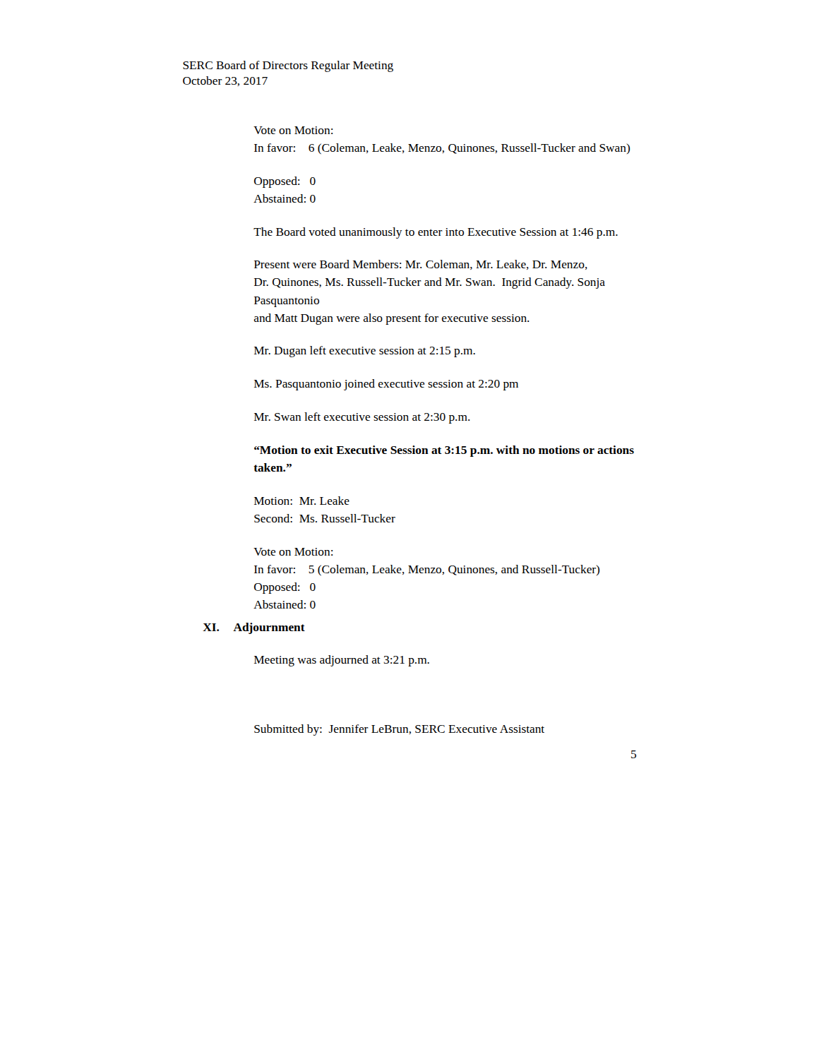SERC Board of Directors Regular Meeting
October 23, 2017
Vote on Motion:
In favor: 6 (Coleman, Leake, Menzo, Quinones, Russell-Tucker and Swan)
Opposed: 0
Abstained: 0
The Board voted unanimously to enter into Executive Session at 1:46 p.m.
Present were Board Members: Mr. Coleman, Mr. Leake, Dr. Menzo,
Dr. Quinones, Ms. Russell-Tucker and Mr. Swan. Ingrid Canady. Sonja Pasquantonio
and Matt Dugan were also present for executive session.
Mr. Dugan left executive session at 2:15 p.m.
Ms. Pasquantonio joined executive session at 2:20 pm
Mr. Swan left executive session at 2:30 p.m.
“Motion to exit Executive Session at 3:15 p.m. with no motions or actions taken.”
Motion: Mr. Leake
Second: Ms. Russell-Tucker
Vote on Motion:
In favor: 5 (Coleman, Leake, Menzo, Quinones, and Russell-Tucker)
Opposed: 0
Abstained: 0
XI.
Adjournment
Meeting was adjourned at 3:21 p.m.
Submitted by: Jennifer LeBrun, SERC Executive Assistant
5